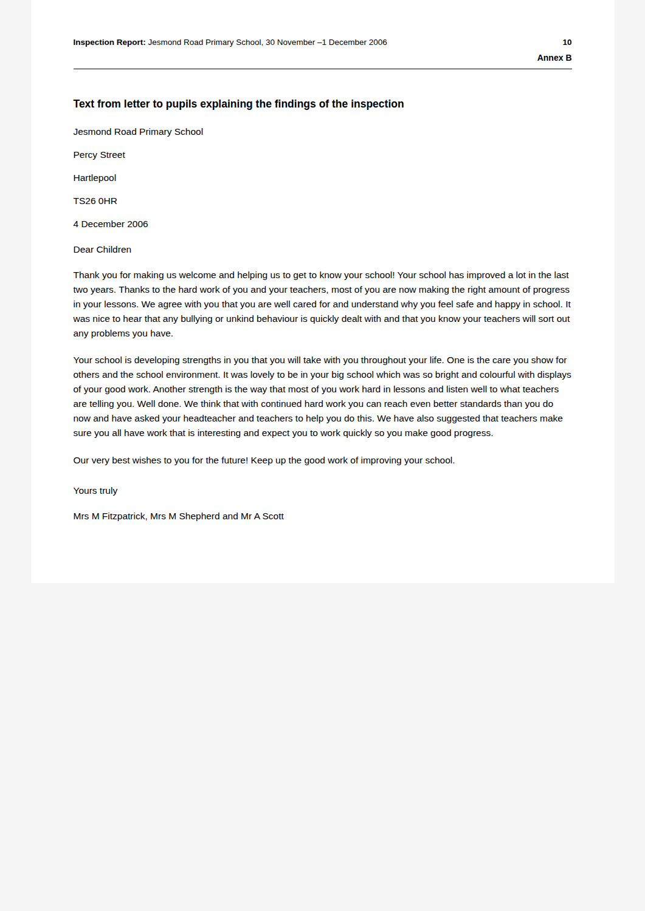Inspection Report: Jesmond Road Primary School, 30 November –1 December 2006
10
Annex B
Text from letter to pupils explaining the findings of the inspection
Jesmond Road Primary School
Percy Street
Hartlepool
TS26 0HR
4 December 2006
Dear Children
Thank you for making us welcome and helping us to get to know your school! Your school has improved a lot in the last two years. Thanks to the hard work of you and your teachers, most of you are now making the right amount of progress in your lessons. We agree with you that you are well cared for and understand why you feel safe and happy in school. It was nice to hear that any bullying or unkind behaviour is quickly dealt with and that you know your teachers will sort out any problems you have.
Your school is developing strengths in you that you will take with you throughout your life. One is the care you show for others and the school environment. It was lovely to be in your big school which was so bright and colourful with displays of your good work. Another strength is the way that most of you work hard in lessons and listen well to what teachers are telling you. Well done. We think that with continued hard work you can reach even better standards than you do now and have asked your headteacher and teachers to help you do this. We have also suggested that teachers make sure you all have work that is interesting and expect you to work quickly so you make good progress.
Our very best wishes to you for the future! Keep up the good work of improving your school.
Yours truly
Mrs M Fitzpatrick, Mrs M Shepherd and Mr A Scott